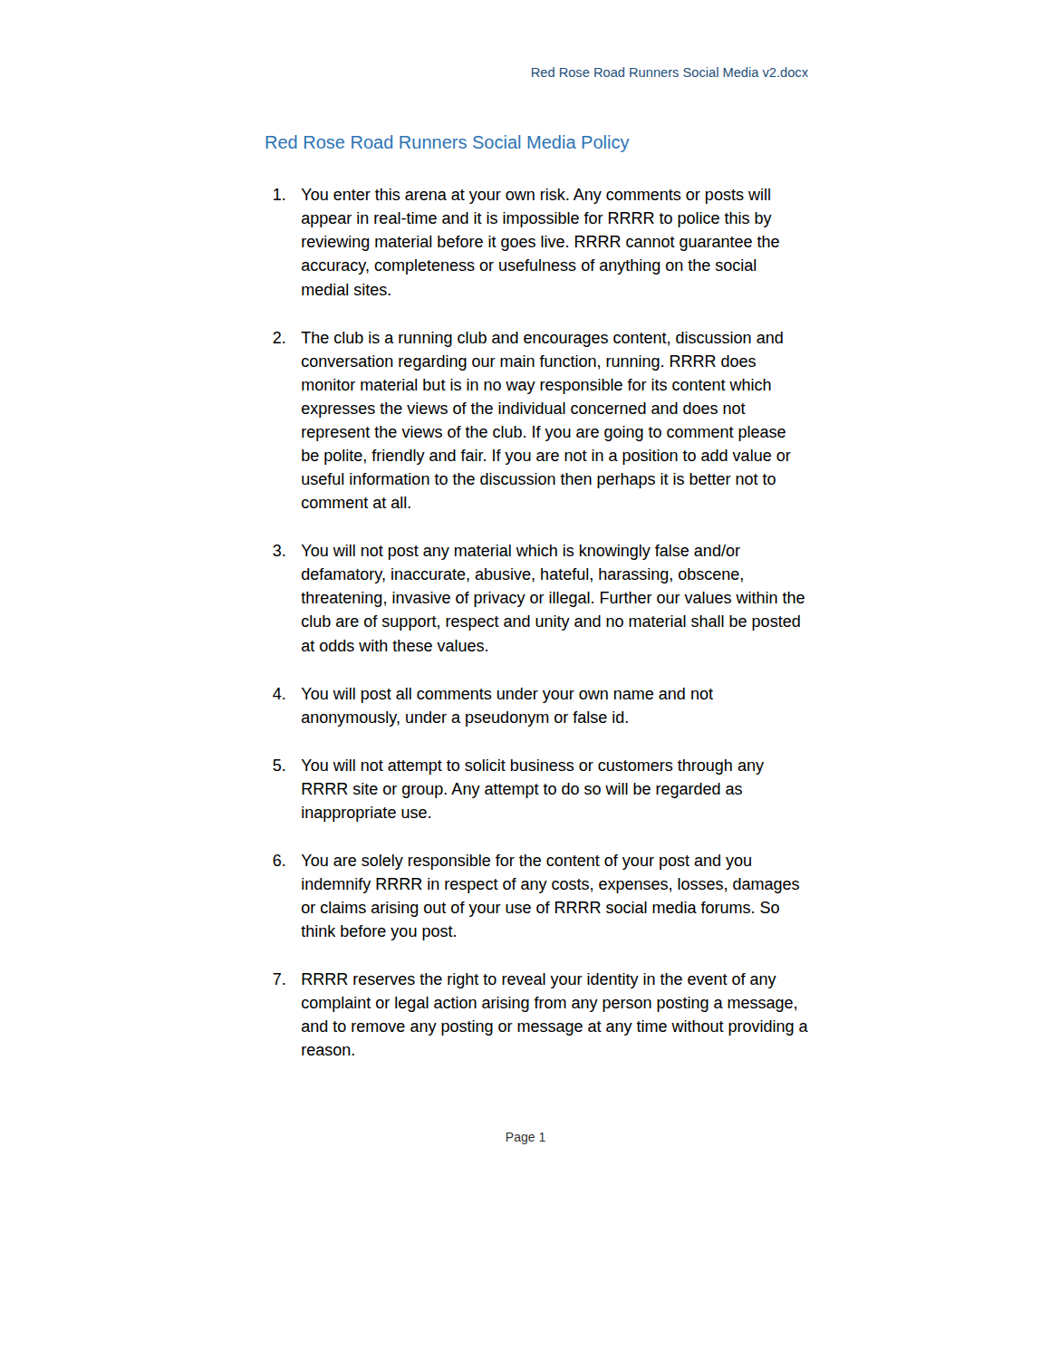Red Rose Road Runners Social Media v2.docx
Red Rose Road Runners Social Media Policy
You enter this arena at your own risk. Any comments or posts will appear in real-time and it is impossible for RRRR to police this by reviewing material before it goes live. RRRR cannot guarantee the accuracy, completeness or usefulness of anything on the social medial sites.
The club is a running club and encourages content, discussion and conversation regarding our main function, running. RRRR does monitor material but is in no way responsible for its content which expresses the views of the individual concerned and does not represent the views of the club. If you are going to comment please be polite, friendly and fair. If you are not in a position to add value or useful information to the discussion then perhaps it is better not to comment at all.
You will not post any material which is knowingly false and/or defamatory, inaccurate, abusive, hateful, harassing, obscene, threatening, invasive of privacy or illegal. Further our values within the club are of support, respect and unity and no material shall be posted at odds with these values.
You will post all comments under your own name and not anonymously, under a pseudonym or false id.
You will not attempt to solicit business or customers through any RRRR site or group. Any attempt to do so will be regarded as inappropriate use.
You are solely responsible for the content of your post and you indemnify RRRR in respect of any costs, expenses, losses, damages or claims arising out of your use of RRRR social media forums. So think before you post.
RRRR reserves the right to reveal your identity in the event of any complaint or legal action arising from any person posting a message, and to remove any posting or message at any time without providing a reason.
Page 1